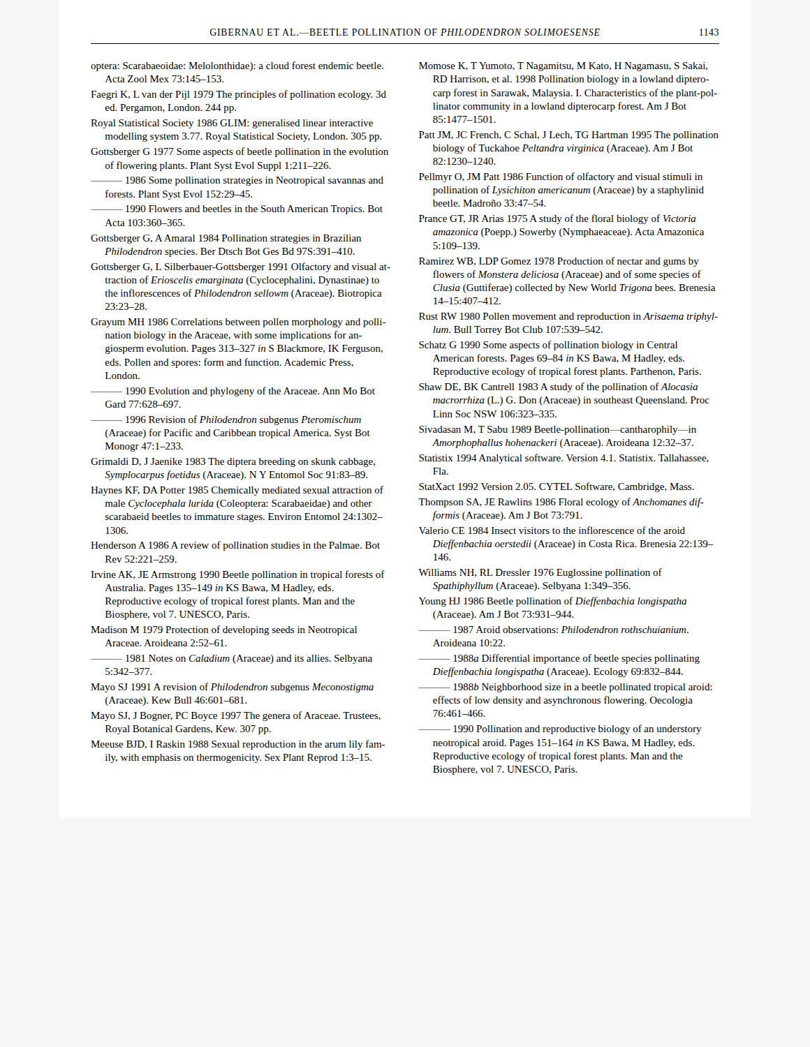Gibernau et al.—Beetle Pollination of Philodendron solimoesense 1143
optera: Scarabaeoidae: Melolonthidae): a cloud forest endemic beetle. Acta Zool Mex 73:145–153.
Faegri K, L van der Pijl 1979 The principles of pollination ecology. 3d ed. Pergamon, London. 244 pp.
Royal Statistical Society 1986 GLIM: generalised linear interactive modelling system 3.77. Royal Statistical Society, London. 305 pp.
Gottsberger G 1977 Some aspects of beetle pollination in the evolution of flowering plants. Plant Syst Evol Suppl 1:211–226.
——— 1986 Some pollination strategies in Neotropical savannas and forests. Plant Syst Evol 152:29–45.
——— 1990 Flowers and beetles in the South American Tropics. Bot Acta 103:360–365.
Gottsberger G, A Amaral 1984 Pollination strategies in Brazilian Philodendron species. Ber Dtsch Bot Ges Bd 97S:391–410.
Gottsberger G, L Silberbauer-Gottsberger 1991 Olfactory and visual attraction of Erioscelis emarginata (Cyclocephalini, Dynastinae) to the inflorescences of Philodendron sellowm (Araceae). Biotropica 23:23–28.
Grayum MH 1986 Correlations between pollen morphology and pollination biology in the Araceae, with some implications for angiosperm evolution. Pages 313–327 in S Blackmore, IK Ferguson, eds. Pollen and spores: form and function. Academic Press, London.
——— 1990 Evolution and phylogeny of the Araceae. Ann Mo Bot Gard 77:628–697.
——— 1996 Revision of Philodendron subgenus Pteromischum (Araceae) for Pacific and Caribbean tropical America. Syst Bot Monogr 47:1–233.
Grimaldi D, J Jaenike 1983 The diptera breeding on skunk cabbage, Symplocarpus foetidus (Araceae). N Y Entomol Soc 91:83–89.
Haynes KF, DA Potter 1985 Chemically mediated sexual attraction of male Cyclocephala lurida (Coleoptera: Scarabaeidae) and other scarabaeid beetles to immature stages. Environ Entomol 24:1302–1306.
Henderson A 1986 A review of pollination studies in the Palmae. Bot Rev 52:221–259.
Irvine AK, JE Armstrong 1990 Beetle pollination in tropical forests of Australia. Pages 135–149 in KS Bawa, M Hadley, eds. Reproductive ecology of tropical forest plants. Man and the Biosphere, vol 7. UNESCO, Paris.
Madison M 1979 Protection of developing seeds in Neotropical Araceae. Aroideana 2:52–61.
——— 1981 Notes on Caladium (Araceae) and its allies. Selbyana 5:342–377.
Mayo SJ 1991 A revision of Philodendron subgenus Meconostigma (Araceae). Kew Bull 46:601–681.
Mayo SJ, J Bogner, PC Boyce 1997 The genera of Araceae. Trustees, Royal Botanical Gardens, Kew. 307 pp.
Meeuse BJD, I Raskin 1988 Sexual reproduction in the arum lily family, with emphasis on thermogenicity. Sex Plant Reprod 1:3–15.
Momose K, T Yumoto, T Nagamitsu, M Kato, H Nagamasu, S Sakai, RD Harrison, et al. 1998 Pollination biology in a lowland dipterocarp forest in Sarawak, Malaysia. I. Characteristics of the plant-pollinator community in a lowland dipterocarp forest. Am J Bot 85:1477–1501.
Patt JM, JC French, C Schal, J Lech, TG Hartman 1995 The pollination biology of Tuckahoe Peltandra virginica (Araceae). Am J Bot 82:1230–1240.
Pellmyr O, JM Patt 1986 Function of olfactory and visual stimuli in pollination of Lysichiton americanum (Araceae) by a staphylinid beetle. Madroño 33:47–54.
Prance GT, JR Arias 1975 A study of the floral biology of Victoria amazonica (Poepp.) Sowerby (Nymphaeaceae). Acta Amazonica 5:109–139.
Ramirez WB, LDP Gomez 1978 Production of nectar and gums by flowers of Monstera deliciosa (Araceae) and of some species of Clusia (Guttiferae) collected by New World Trigona bees. Brenesia 14–15:407–412.
Rust RW 1980 Pollen movement and reproduction in Arisaema triphyllum. Bull Torrey Bot Club 107:539–542.
Schatz G 1990 Some aspects of pollination biology in Central American forests. Pages 69–84 in KS Bawa, M Hadley, eds. Reproductive ecology of tropical forest plants. Parthenon, Paris.
Shaw DE, BK Cantrell 1983 A study of the pollination of Alocasia macrorrhiza (L.) G. Don (Araceae) in southeast Queensland. Proc Linn Soc NSW 106:323–335.
Sivadasan M, T Sabu 1989 Beetle-pollination—cantharophily—in Amorphophallus hohenackeri (Araceae). Aroideana 12:32–37.
Statistix 1994 Analytical software. Version 4.1. Statistix. Tallahassee, Fla.
StatXact 1992 Version 2.05. CYTEL Software, Cambridge, Mass.
Thompson SA, JE Rawlins 1986 Floral ecology of Anchomanes difformis (Araceae). Am J Bot 73:791.
Valerio CE 1984 Insect visitors to the inflorescence of the aroid Dieffenbachia oerstedii (Araceae) in Costa Rica. Brenesia 22:139–146.
Williams NH, RL Dressler 1976 Euglossine pollination of Spathiphyllum (Araceae). Selbyana 1:349–356.
Young HJ 1986 Beetle pollination of Dieffenbachia longispatha (Araceae). Am J Bot 73:931–944.
——— 1987 Aroid observations: Philodendron rothschuianium. Aroideana 10:22.
——— 1988a Differential importance of beetle species pollinating Dieffenbachia longispatha (Araceae). Ecology 69:832–844.
——— 1988b Neighborhood size in a beetle pollinated tropical aroid: effects of low density and asynchronous flowering. Oecologia 76:461–466.
——— 1990 Pollination and reproductive biology of an understory neotropical aroid. Pages 151–164 in KS Bawa, M Hadley, eds. Reproductive ecology of tropical forest plants. Man and the Biosphere, vol 7. UNESCO, Paris.